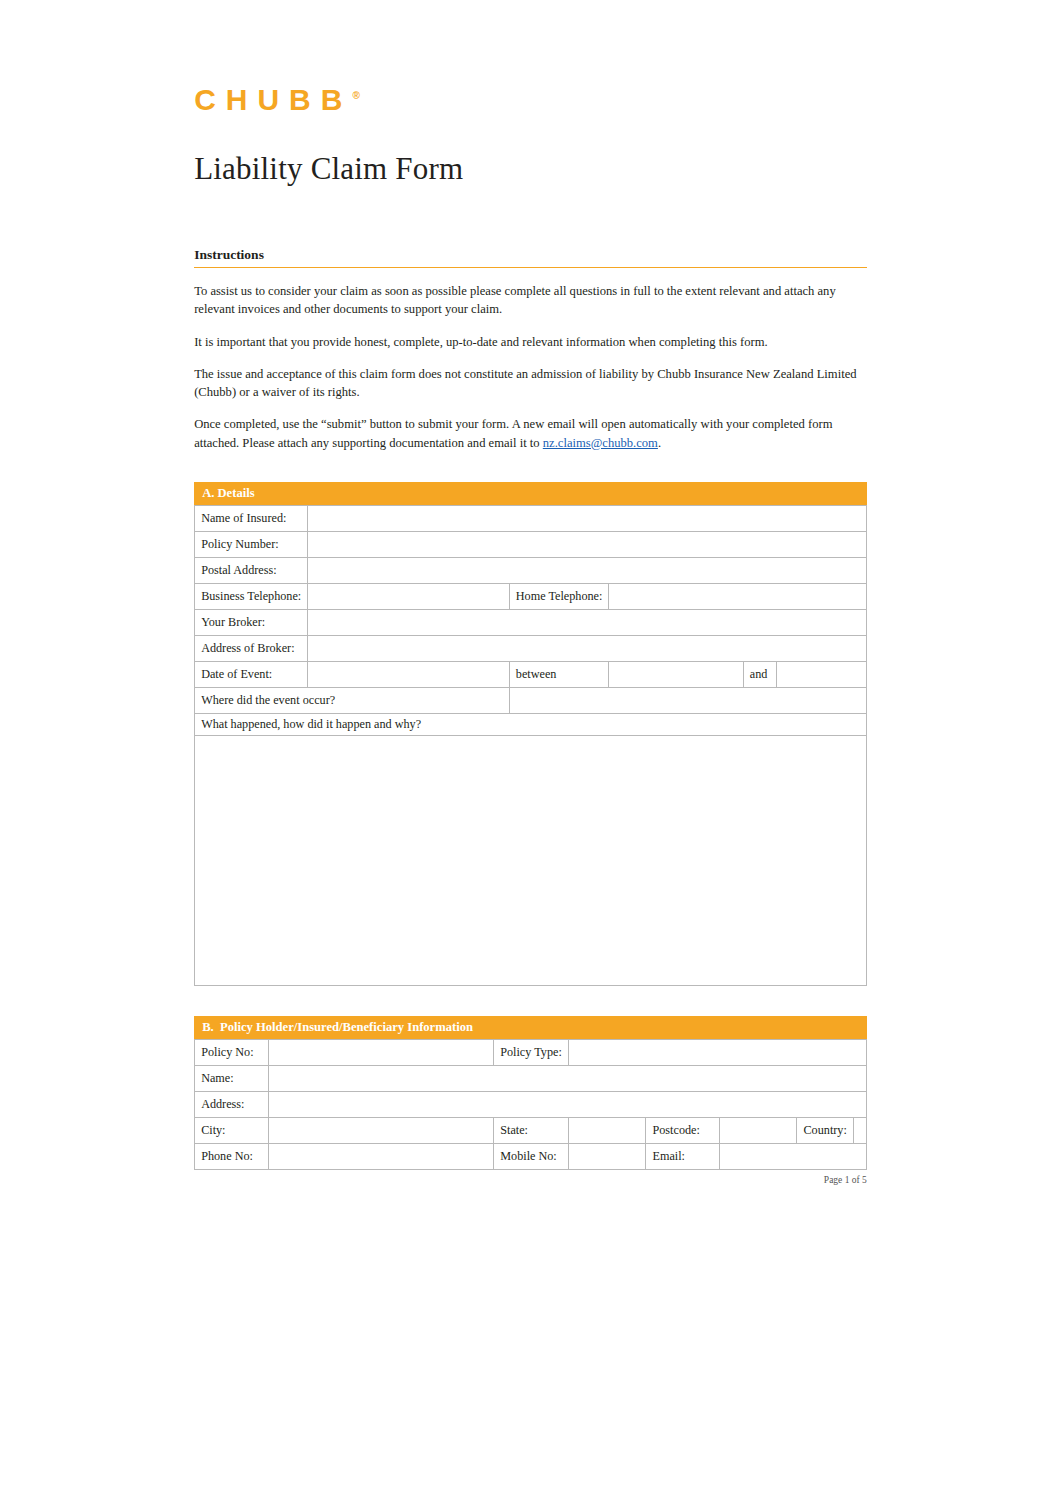CHUBB®
Liability Claim Form
Instructions
To assist us to consider your claim as soon as possible please complete all questions in full to the extent relevant and attach any relevant invoices and other documents to support your claim.
It is important that you provide honest, complete, up-to-date and relevant information when completing this form.
The issue and acceptance of this claim form does not constitute an admission of liability by Chubb Insurance New Zealand Limited (Chubb) or a waiver of its rights.
Once completed, use the “submit” button to submit your form. A new email will open automatically with your completed form attached. Please attach any supporting documentation and email it to nz.claims@chubb.com.
A. Details
| Name of Insured: | |
| Policy Number: | |
| Postal Address: | |
| Business Telephone: | | Home Telephone: | |
| Your Broker: | |
| Address of Broker: | |
| Date of Event: | | between | | and | |
| Where did the event occur? | |
| What happened, how did it happen and why? |
B. Policy Holder/Insured/Beneficiary Information
| Policy No: | | Policy Type: | |
| Name: | |
| Address: | |
| City: | | State: | | Postcode: | | Country: | |
| Phone No: | | Mobile No: | | Email: | |
Page 1 of 5